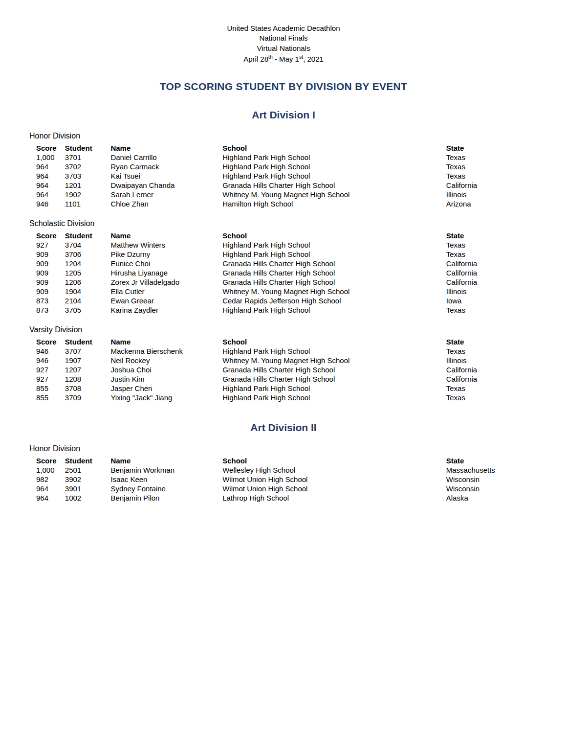United States Academic Decathlon
National Finals
Virtual Nationals
April 28th - May 1st, 2021
TOP SCORING STUDENT BY DIVISION BY EVENT
Art Division I
Honor Division
| Score | Student | Name | School | State |
| --- | --- | --- | --- | --- |
| 1,000 | 3701 | Daniel Carrillo | Highland Park High School | Texas |
| 964 | 3702 | Ryan Carmack | Highland Park High School | Texas |
| 964 | 3703 | Kai Tsuei | Highland Park High School | Texas |
| 964 | 1201 | Dwaipayan Chanda | Granada Hills Charter High School | California |
| 964 | 1902 | Sarah Lerner | Whitney M. Young Magnet High School | Illinois |
| 946 | 1101 | Chloe Zhan | Hamilton High School | Arizona |
Scholastic Division
| Score | Student | Name | School | State |
| --- | --- | --- | --- | --- |
| 927 | 3704 | Matthew Winters | Highland Park High School | Texas |
| 909 | 3706 | Pike Dzurny | Highland Park High School | Texas |
| 909 | 1204 | Eunice Choi | Granada Hills Charter High School | California |
| 909 | 1205 | Hirusha Liyanage | Granada Hills Charter High School | California |
| 909 | 1206 | Zorex Jr Villadelgado | Granada Hills Charter High School | California |
| 909 | 1904 | Ella Cutler | Whitney M. Young Magnet High School | Illinois |
| 873 | 2104 | Ewan Greear | Cedar Rapids Jefferson High School | Iowa |
| 873 | 3705 | Karina Zaydler | Highland Park High School | Texas |
Varsity Division
| Score | Student | Name | School | State |
| --- | --- | --- | --- | --- |
| 946 | 3707 | Mackenna Bierschenk | Highland Park High School | Texas |
| 946 | 1907 | Neil Rockey | Whitney M. Young Magnet High School | Illinois |
| 927 | 1207 | Joshua Choi | Granada Hills Charter High School | California |
| 927 | 1208 | Justin Kim | Granada Hills Charter High School | California |
| 855 | 3708 | Jasper Chen | Highland Park High School | Texas |
| 855 | 3709 | Yixing "Jack" Jiang | Highland Park High School | Texas |
Art Division II
Honor Division
| Score | Student | Name | School | State |
| --- | --- | --- | --- | --- |
| 1,000 | 2501 | Benjamin Workman | Wellesley High School | Massachusetts |
| 982 | 3902 | Isaac Keen | Wilmot Union High School | Wisconsin |
| 964 | 3901 | Sydney Fontaine | Wilmot Union High School | Wisconsin |
| 964 | 1002 | Benjamin Pilon | Lathrop High School | Alaska |